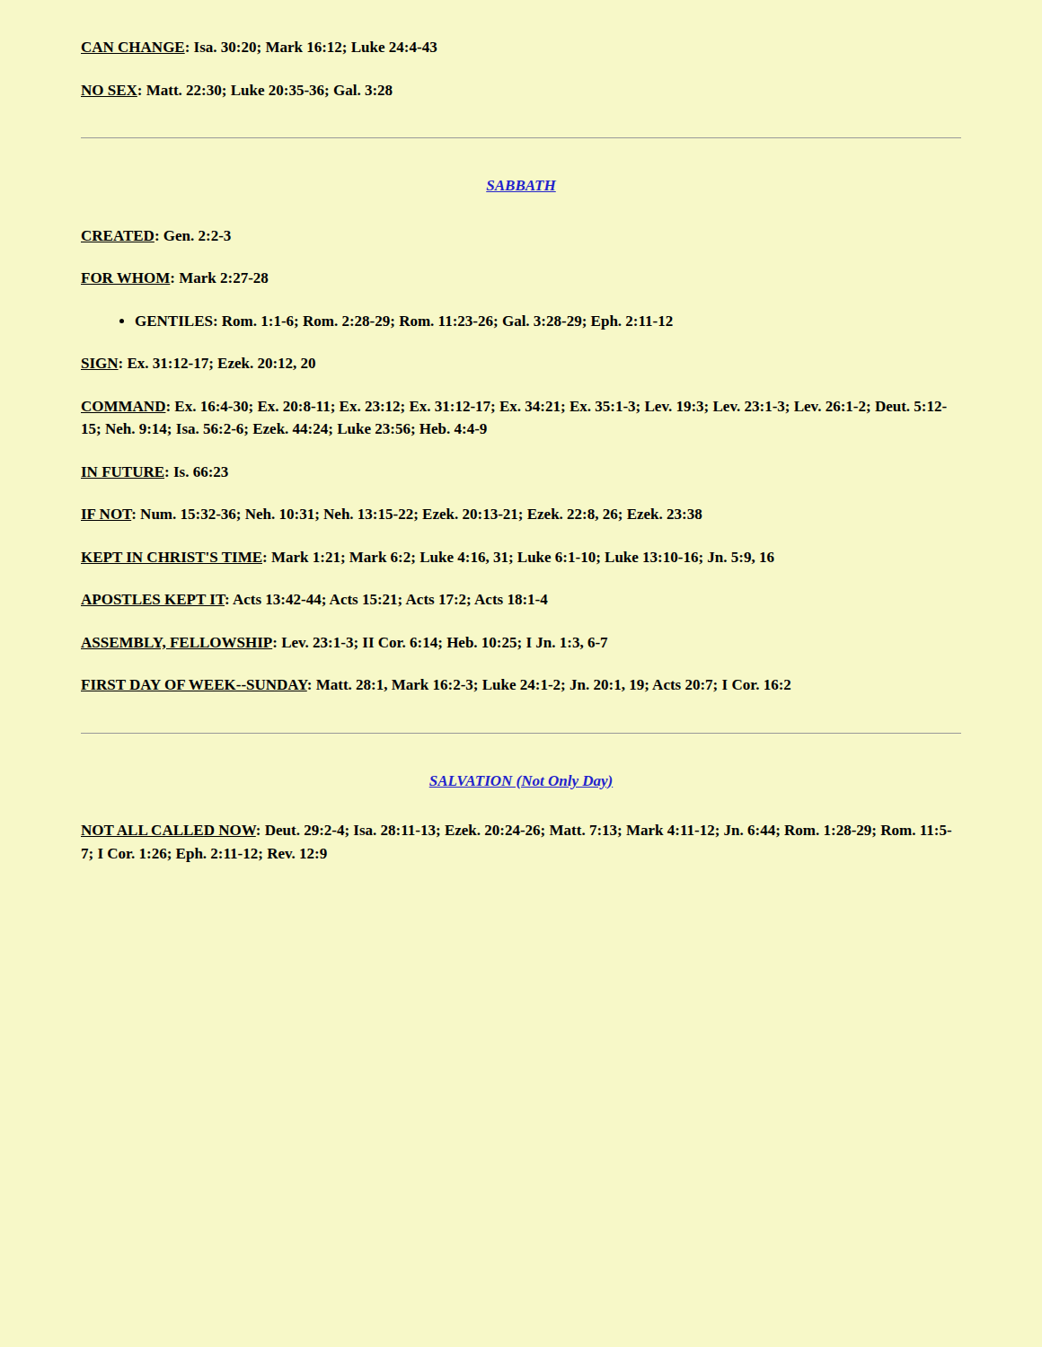CAN CHANGE: Isa. 30:20; Mark 16:12; Luke 24:4-43
NO SEX: Matt. 22:30; Luke 20:35-36; Gal. 3:28
SABBATH
CREATED: Gen. 2:2-3
FOR WHOM: Mark 2:27-28
GENTILES: Rom. 1:1-6; Rom. 2:28-29; Rom. 11:23-26; Gal. 3:28-29; Eph. 2:11-12
SIGN: Ex. 31:12-17; Ezek. 20:12, 20
COMMAND: Ex. 16:4-30; Ex. 20:8-11; Ex. 23:12; Ex. 31:12-17; Ex. 34:21; Ex. 35:1-3; Lev. 19:3; Lev. 23:1-3; Lev. 26:1-2; Deut. 5:12-15; Neh. 9:14; Isa. 56:2-6; Ezek. 44:24; Luke 23:56; Heb. 4:4-9
IN FUTURE: Is. 66:23
IF NOT: Num. 15:32-36; Neh. 10:31; Neh. 13:15-22; Ezek. 20:13-21; Ezek. 22:8, 26; Ezek. 23:38
KEPT IN CHRIST'S TIME: Mark 1:21; Mark 6:2; Luke 4:16, 31; Luke 6:1-10; Luke 13:10-16; Jn. 5:9, 16
APOSTLES KEPT IT: Acts 13:42-44; Acts 15:21; Acts 17:2; Acts 18:1-4
ASSEMBLY, FELLOWSHIP: Lev. 23:1-3; II Cor. 6:14; Heb. 10:25; I Jn. 1:3, 6-7
FIRST DAY OF WEEK--SUNDAY: Matt. 28:1, Mark 16:2-3; Luke 24:1-2; Jn. 20:1, 19; Acts 20:7; I Cor. 16:2
SALVATION (Not Only Day)
NOT ALL CALLED NOW: Deut. 29:2-4; Isa. 28:11-13; Ezek. 20:24-26; Matt. 7:13; Mark 4:11-12; Jn. 6:44; Rom. 1:28-29; Rom. 11:5-7; I Cor. 1:26; Eph. 2:11-12; Rev. 12:9